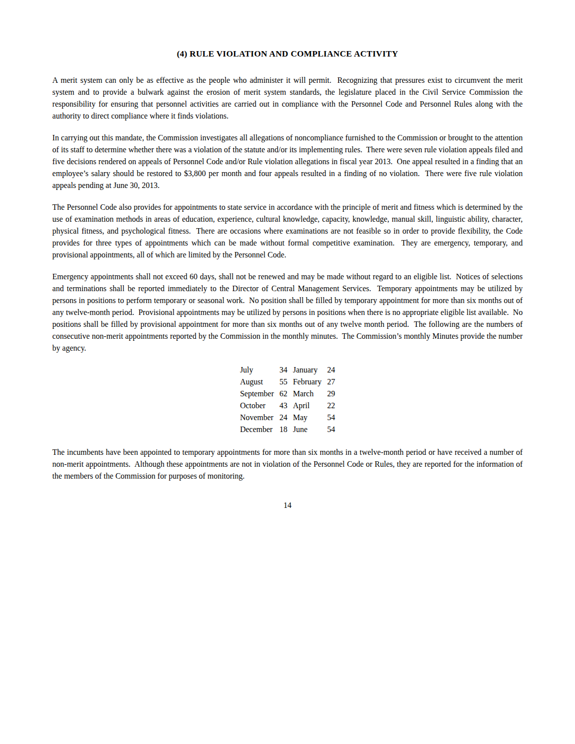(4) RULE VIOLATION AND COMPLIANCE ACTIVITY
A merit system can only be as effective as the people who administer it will permit. Recognizing that pressures exist to circumvent the merit system and to provide a bulwark against the erosion of merit system standards, the legislature placed in the Civil Service Commission the responsibility for ensuring that personnel activities are carried out in compliance with the Personnel Code and Personnel Rules along with the authority to direct compliance where it finds violations.
In carrying out this mandate, the Commission investigates all allegations of noncompliance furnished to the Commission or brought to the attention of its staff to determine whether there was a violation of the statute and/or its implementing rules. There were seven rule violation appeals filed and five decisions rendered on appeals of Personnel Code and/or Rule violation allegations in fiscal year 2013. One appeal resulted in a finding that an employee’s salary should be restored to $3,800 per month and four appeals resulted in a finding of no violation. There were five rule violation appeals pending at June 30, 2013.
The Personnel Code also provides for appointments to state service in accordance with the principle of merit and fitness which is determined by the use of examination methods in areas of education, experience, cultural knowledge, capacity, knowledge, manual skill, linguistic ability, character, physical fitness, and psychological fitness. There are occasions where examinations are not feasible so in order to provide flexibility, the Code provides for three types of appointments which can be made without formal competitive examination. They are emergency, temporary, and provisional appointments, all of which are limited by the Personnel Code.
Emergency appointments shall not exceed 60 days, shall not be renewed and may be made without regard to an eligible list. Notices of selections and terminations shall be reported immediately to the Director of Central Management Services. Temporary appointments may be utilized by persons in positions to perform temporary or seasonal work. No position shall be filled by temporary appointment for more than six months out of any twelve-month period. Provisional appointments may be utilized by persons in positions when there is no appropriate eligible list available. No positions shall be filled by provisional appointment for more than six months out of any twelve month period. The following are the numbers of consecutive non-merit appointments reported by the Commission in the monthly minutes. The Commission’s monthly Minutes provide the number by agency.
| July | 34 | January | 24 |
| August | 55 | February | 27 |
| September | 62 | March | 29 |
| October | 43 | April | 22 |
| November | 24 | May | 54 |
| December | 18 | June | 54 |
The incumbents have been appointed to temporary appointments for more than six months in a twelve-month period or have received a number of non-merit appointments. Although these appointments are not in violation of the Personnel Code or Rules, they are reported for the information of the members of the Commission for purposes of monitoring.
14